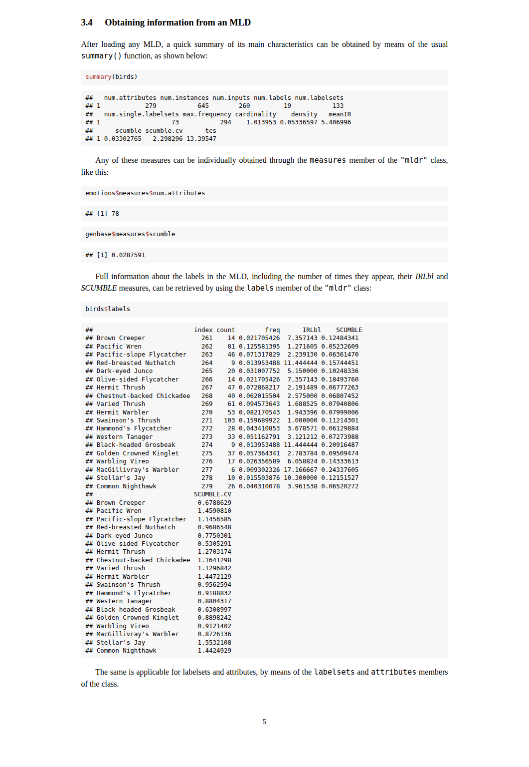3.4 Obtaining information from an MLD
After loading any MLD, a quick summary of its main characteristics can be obtained by means of the usual summary() function, as shown below:
summary(birds)
##   num.attributes num.instances num.inputs num.labels num.labelsets
## 1            279           645        260         19           133
##   num.single.labelsets max.frequency cardinality    density   meanIR
## 1                   73           294    1.013953 0.05336597 5.406996
##      scumble scumble.cv      tcs
## 1 0.03302765   2.298296 13.39547
Any of these measures can be individually obtained through the measures member of the "mldr" class, like this:
emotions$measures$num.attributes
## [1] 78
genbase$measures$scumble
## [1] 0.0287591
Full information about the labels in the MLD, including the number of times they appear, their IRLbl and SCUMBLE measures, can be retrieved by using the labels member of the "mldr" class:
birds$labels
##                           index count        freq      IRLbl    SCUMBLE
## Brown Creeper               261    14 0.021705426  7.357143 0.12484341
## Pacific Wren                262    81 0.125581395  1.271605 0.05232609
## Pacific-slope Flycatcher    263    46 0.071317829  2.239130 0.06361470
## Red-breasted Nuthatch       264     9 0.013953488 11.444444 0.15744451
## Dark-eyed Junco             265    20 0.031007752  5.150000 0.10248336
## Olive-sided Flycatcher      266    14 0.021705426  7.357143 0.18493760
## Hermit Thrush               267    47 0.072868217  2.191489 0.06777263
## Chestnut-backed Chickadee   268    40 0.062015504  2.575000 0.06807452
## Varied Thrush               269    61 0.094573643  1.688525 0.07940806
## Hermit Warbler              270    53 0.082170543  1.943396 0.07999006
## Swainson's Thrush           271   103 0.159689922  1.000000 0.11214301
## Hammond's Flycatcher        272    28 0.043410853  3.678571 0.06129884
## Western Tanager             273    33 0.051162791  3.121212 0.07273988
## Black-headed Grosbeak       274     9 0.013953488 11.444444 0.20916487
## Golden Crowned Kinglet      275    37 0.057364341  2.783784 0.09509474
## Warbling Vireo              276    17 0.026356589  6.058824 0.14333613
## MacGillivray's Warbler      277     6 0.009302326 17.166667 0.24337605
## Stellar's Jay               278    10 0.015503876 10.300000 0.12151527
## Common Nighthawk            279    26 0.040310078  3.961538 0.06520272
##                           SCUMBLE.CV
## Brown Creeper              0.6788629
## Pacific Wren               1.4590810
## Pacific-slope Flycatcher   1.1456585
## Red-breasted Nuthatch      0.9686548
## Dark-eyed Junco            0.7750301
## Olive-sided Flycatcher     0.5305291
## Hermit Thrush              1.2703174
## Chestnut-backed Chickadee  1.1641298
## Varied Thrush              1.1296842
## Hermit Warbler             1.4472129
## Swainson's Thrush          0.9562594
## Hammond's Flycatcher       0.9188832
## Western Tanager            0.8804317
## Black-headed Grosbeak      0.6308997
## Golden Crowned Kinglet     0.8898242
## Warbling Vireo             0.9121402
## MacGillivray's Warbler     0.8726136
## Stellar's Jay              1.5532108
## Common Nighthawk           1.4424929
The same is applicable for labelsets and attributes, by means of the labelsets and attributes members of the class.
5